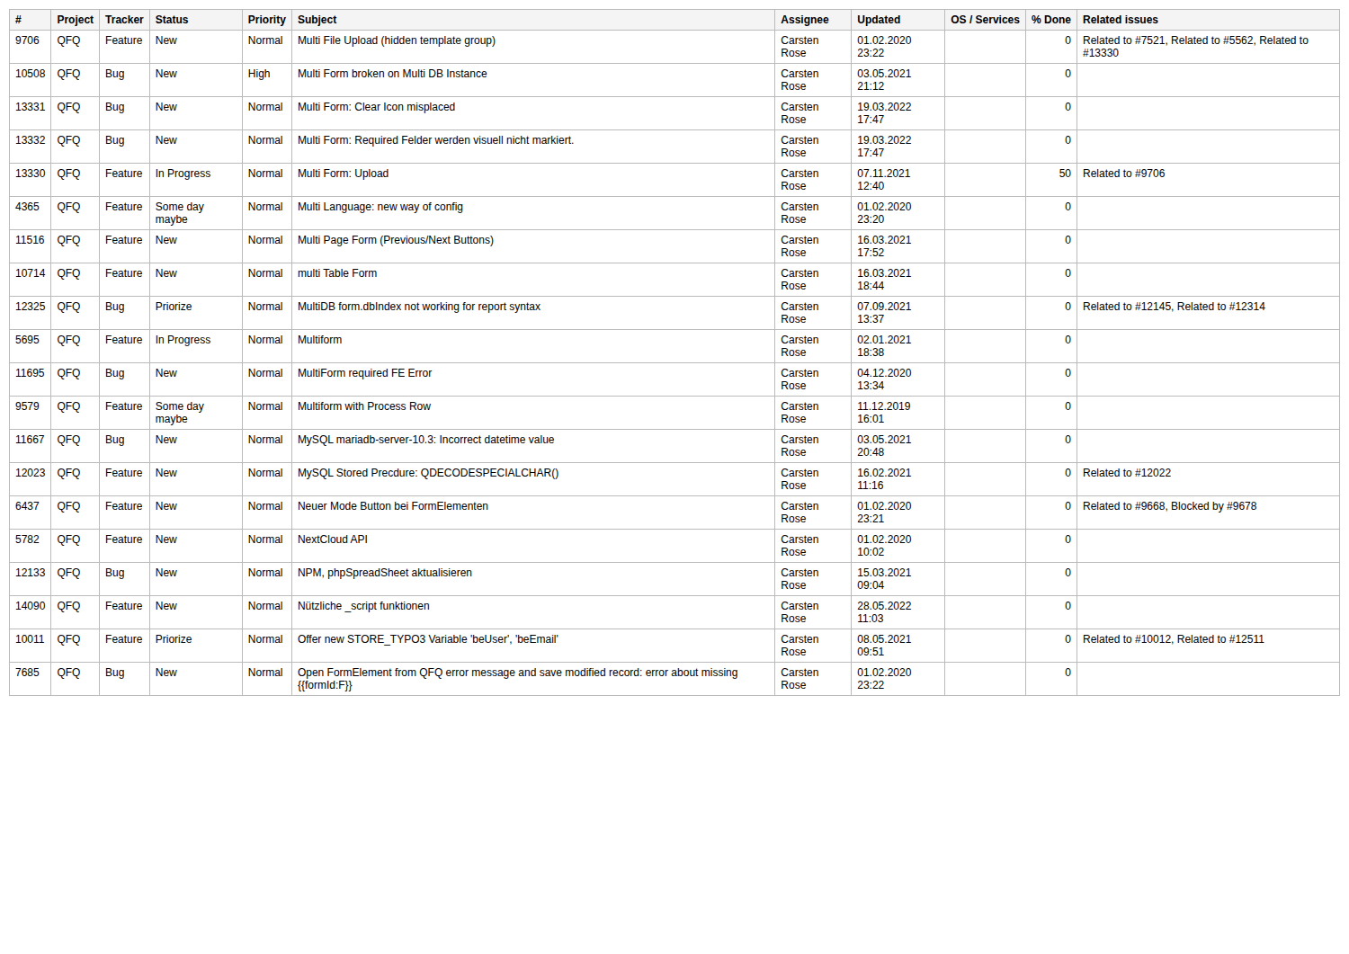| # | Project | Tracker | Status | Priority | Subject | Assignee | Updated | OS / Services | % Done | Related issues |
| --- | --- | --- | --- | --- | --- | --- | --- | --- | --- | --- |
| 9706 | QFQ | Feature | New | Normal | Multi File Upload (hidden template group) | Carsten Rose | 01.02.2020 23:22 | | 0 | Related to #7521, Related to #5562, Related to #13330 |
| 10508 | QFQ | Bug | New | High | Multi Form broken on Multi DB Instance | Carsten Rose | 03.05.2021 21:12 | | 0 | |
| 13331 | QFQ | Bug | New | Normal | Multi Form: Clear Icon misplaced | Carsten Rose | 19.03.2022 17:47 | | 0 | |
| 13332 | QFQ | Bug | New | Normal | Multi Form: Required Felder werden visuell nicht markiert. | Carsten Rose | 19.03.2022 17:47 | | 0 | |
| 13330 | QFQ | Feature | In Progress | Normal | Multi Form: Upload | Carsten Rose | 07.11.2021 12:40 | | 50 | Related to #9706 |
| 4365 | QFQ | Feature | Some day maybe | Normal | Multi Language: new way of config | Carsten Rose | 01.02.2020 23:20 | | 0 | |
| 11516 | QFQ | Feature | New | Normal | Multi Page Form (Previous/Next Buttons) | Carsten Rose | 16.03.2021 17:52 | | 0 | |
| 10714 | QFQ | Feature | New | Normal | multi Table Form | Carsten Rose | 16.03.2021 18:44 | | 0 | |
| 12325 | QFQ | Bug | Priorize | Normal | MultiDB form.dbIndex not working for report syntax | Carsten Rose | 07.09.2021 13:37 | | 0 | Related to #12145, Related to #12314 |
| 5695 | QFQ | Feature | In Progress | Normal | Multiform | Carsten Rose | 02.01.2021 18:38 | | 0 | |
| 11695 | QFQ | Bug | New | Normal | MultiForm required FE Error | Carsten Rose | 04.12.2020 13:34 | | 0 | |
| 9579 | QFQ | Feature | Some day maybe | Normal | Multiform with Process Row | Carsten Rose | 11.12.2019 16:01 | | 0 | |
| 11667 | QFQ | Bug | New | Normal | MySQL mariadb-server-10.3: Incorrect datetime value | Carsten Rose | 03.05.2021 20:48 | | 0 | |
| 12023 | QFQ | Feature | New | Normal | MySQL Stored Precdure: QDECODESPECIALCHAR() | Carsten Rose | 16.02.2021 11:16 | | 0 | Related to #12022 |
| 6437 | QFQ | Feature | New | Normal | Neuer Mode Button bei FormElementen | Carsten Rose | 01.02.2020 23:21 | | 0 | Related to #9668, Blocked by #9678 |
| 5782 | QFQ | Feature | New | Normal | NextCloud API | Carsten Rose | 01.02.2020 10:02 | | 0 | |
| 12133 | QFQ | Bug | New | Normal | NPM, phpSpreadSheet aktualisieren | Carsten Rose | 15.03.2021 09:04 | | 0 | |
| 14090 | QFQ | Feature | New | Normal | Nützliche _script funktionen | Carsten Rose | 28.05.2022 11:03 | | 0 | |
| 10011 | QFQ | Feature | Priorize | Normal | Offer new STORE_TYPO3 Variable 'beUser', 'beEmail' | Carsten Rose | 08.05.2021 09:51 | | 0 | Related to #10012, Related to #12511 |
| 7685 | QFQ | Bug | New | Normal | Open FormElement from QFQ error message and save modified record: error about missing {{formId:F}} | Carsten Rose | 01.02.2020 23:22 | | 0 | |